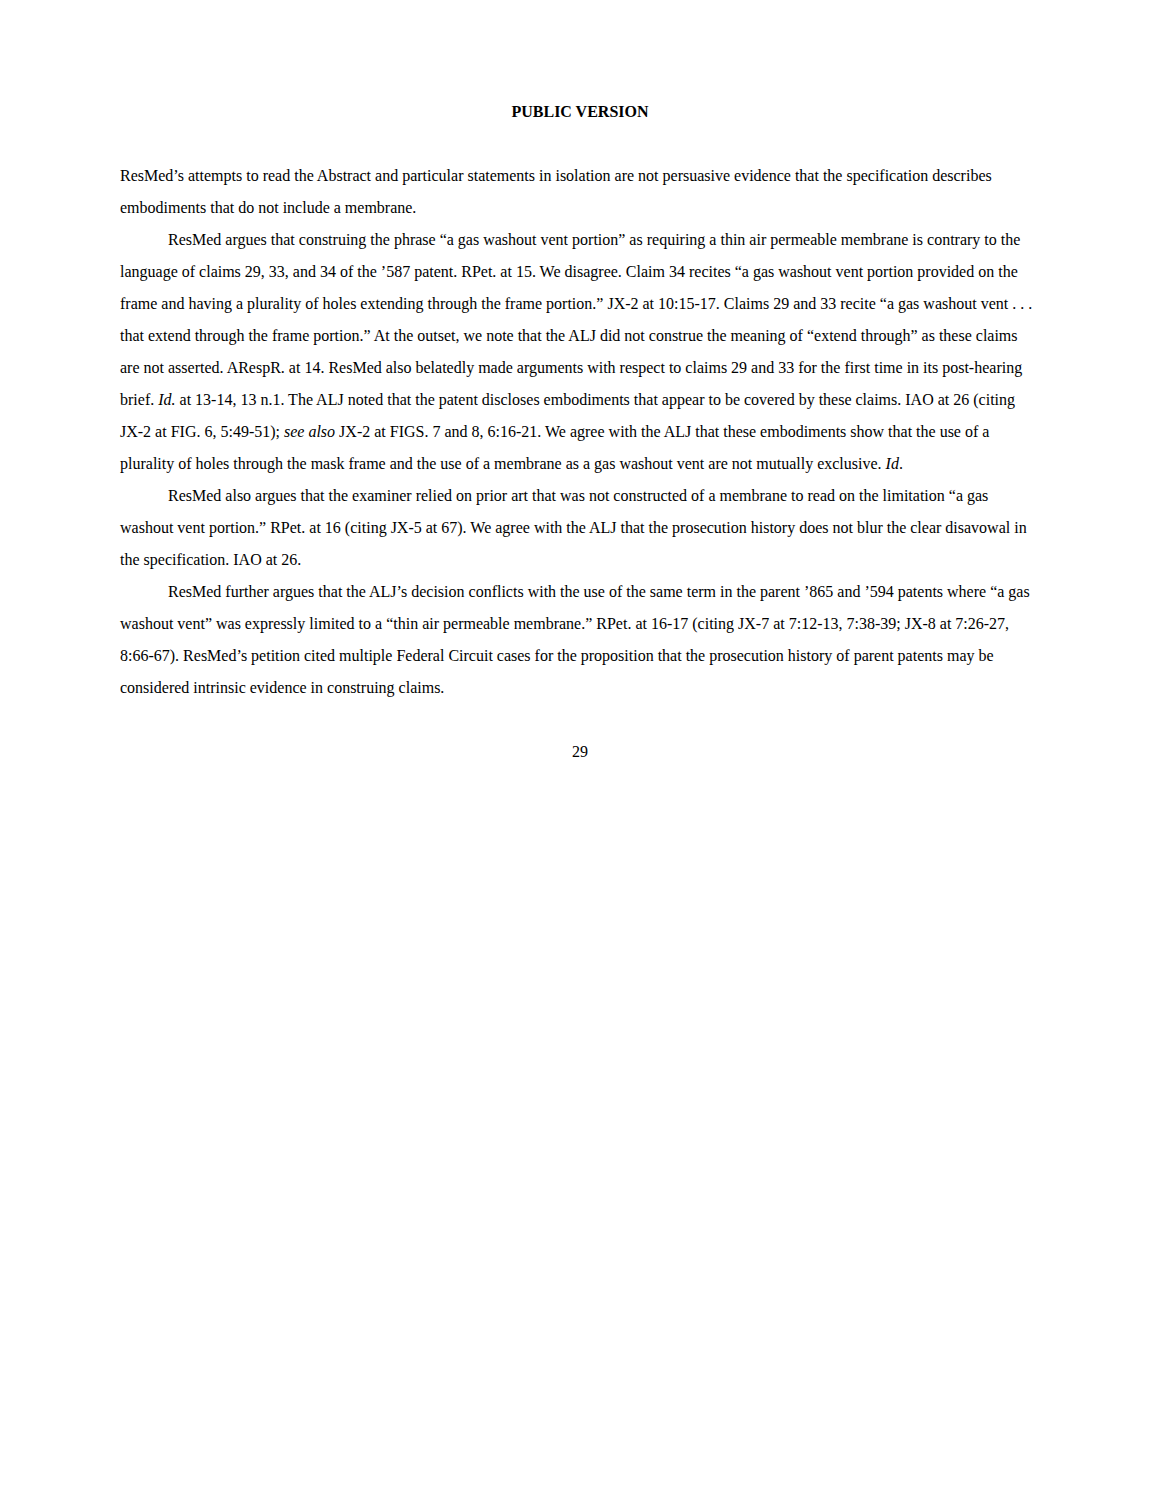PUBLIC VERSION
ResMed’s attempts to read the Abstract and particular statements in isolation are not persuasive evidence that the specification describes embodiments that do not include a membrane.
ResMed argues that construing the phrase “a gas washout vent portion” as requiring a thin air permeable membrane is contrary to the language of claims 29, 33, and 34 of the ’587 patent. RPet. at 15. We disagree. Claim 34 recites “a gas washout vent portion provided on the frame and having a plurality of holes extending through the frame portion.” JX-2 at 10:15-17. Claims 29 and 33 recite “a gas washout vent . . . that extend through the frame portion.” At the outset, we note that the ALJ did not construe the meaning of “extend through” as these claims are not asserted. ARespR. at 14. ResMed also belatedly made arguments with respect to claims 29 and 33 for the first time in its post-hearing brief. Id. at 13-14, 13 n.1. The ALJ noted that the patent discloses embodiments that appear to be covered by these claims. IAO at 26 (citing JX-2 at FIG. 6, 5:49-51); see also JX-2 at FIGS. 7 and 8, 6:16-21. We agree with the ALJ that these embodiments show that the use of a plurality of holes through the mask frame and the use of a membrane as a gas washout vent are not mutually exclusive. Id.
ResMed also argues that the examiner relied on prior art that was not constructed of a membrane to read on the limitation “a gas washout vent portion.” RPet. at 16 (citing JX-5 at 67). We agree with the ALJ that the prosecution history does not blur the clear disavowal in the specification. IAO at 26.
ResMed further argues that the ALJ’s decision conflicts with the use of the same term in the parent ’865 and ’594 patents where “a gas washout vent” was expressly limited to a “thin air permeable membrane.” RPet. at 16-17 (citing JX-7 at 7:12-13, 7:38-39; JX-8 at 7:26-27, 8:66-67). ResMed’s petition cited multiple Federal Circuit cases for the proposition that the prosecution history of parent patents may be considered intrinsic evidence in construing claims.
29